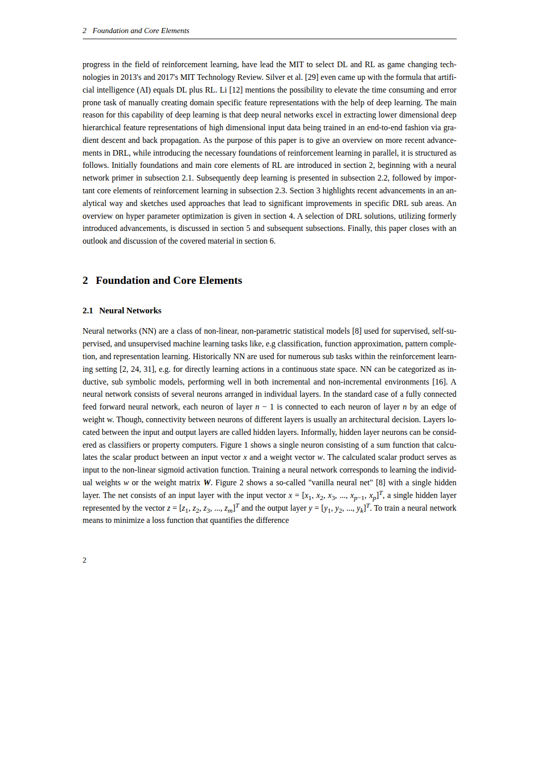2 Foundation and Core Elements
progress in the field of reinforcement learning, have lead the MIT to select DL and RL as game changing technologies in 2013's and 2017's MIT Technology Review. Silver et al. [29] even came up with the formula that artificial intelligence (AI) equals DL plus RL. Li [12] mentions the possibility to elevate the time consuming and error prone task of manually creating domain specific feature representations with the help of deep learning. The main reason for this capability of deep learning is that deep neural networks excel in extracting lower dimensional deep hierarchical feature representations of high dimensional input data being trained in an end-to-end fashion via gradient descent and back propagation. As the purpose of this paper is to give an overview on more recent advancements in DRL, while introducing the necessary foundations of reinforcement learning in parallel, it is structured as follows. Initially foundations and main core elements of RL are introduced in section 2, beginning with a neural network primer in subsection 2.1. Subsequently deep learning is presented in subsection 2.2, followed by important core elements of reinforcement learning in subsection 2.3. Section 3 highlights recent advancements in an analytical way and sketches used approaches that lead to significant improvements in specific DRL sub areas. An overview on hyper parameter optimization is given in section 4. A selection of DRL solutions, utilizing formerly introduced advancements, is discussed in section 5 and subsequent subsections. Finally, this paper closes with an outlook and discussion of the covered material in section 6.
2 Foundation and Core Elements
2.1 Neural Networks
Neural networks (NN) are a class of non-linear, non-parametric statistical models [8] used for supervised, self-supervised, and unsupervised machine learning tasks like, e.g classification, function approximation, pattern completion, and representation learning. Historically NN are used for numerous sub tasks within the reinforcement learning setting [2, 24, 31], e.g. for directly learning actions in a continuous state space. NN can be categorized as inductive, sub symbolic models, performing well in both incremental and non-incremental environments [16]. A neural network consists of several neurons arranged in individual layers. In the standard case of a fully connected feed forward neural network, each neuron of layer n − 1 is connected to each neuron of layer n by an edge of weight w. Though, connectivity between neurons of different layers is usually an architectural decision. Layers located between the input and output layers are called hidden layers. Informally, hidden layer neurons can be considered as classifiers or property computers. Figure 1 shows a single neuron consisting of a sum function that calculates the scalar product between an input vector x and a weight vector w. The calculated scalar product serves as input to the non-linear sigmoid activation function. Training a neural network corresponds to learning the individual weights w or the weight matrix W. Figure 2 shows a so-called "vanilla neural net" [8] with a single hidden layer. The net consists of an input layer with the input vector x = [x1, x2, x3, ..., xp−1, xp]T, a single hidden layer represented by the vector z = [z1, z2, z3, ..., zm]T and the output layer y = [y1, y2, ..., yk]T. To train a neural network means to minimize a loss function that quantifies the difference
2